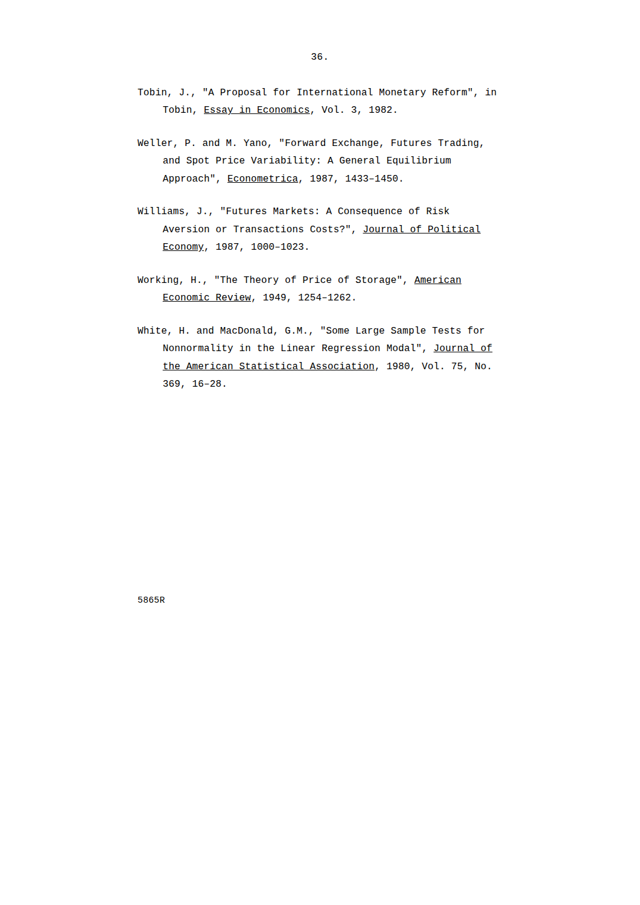36.
Tobin, J., "A Proposal for International Monetary Reform", in Tobin, Essay in Economics, Vol. 3, 1982.
Weller, P. and M. Yano, "Forward Exchange, Futures Trading, and Spot Price Variability: A General Equilibrium Approach", Econometrica, 1987, 1433–1450.
Williams, J., "Futures Markets: A Consequence of Risk Aversion or Transactions Costs?", Journal of Political Economy, 1987, 1000–1023.
Working, H., "The Theory of Price of Storage", American Economic Review, 1949, 1254–1262.
White, H. and MacDonald, G.M., "Some Large Sample Tests for Nonnormality in the Linear Regression Modal", Journal of the American Statistical Association, 1980, Vol. 75, No. 369, 16–28.
5865R